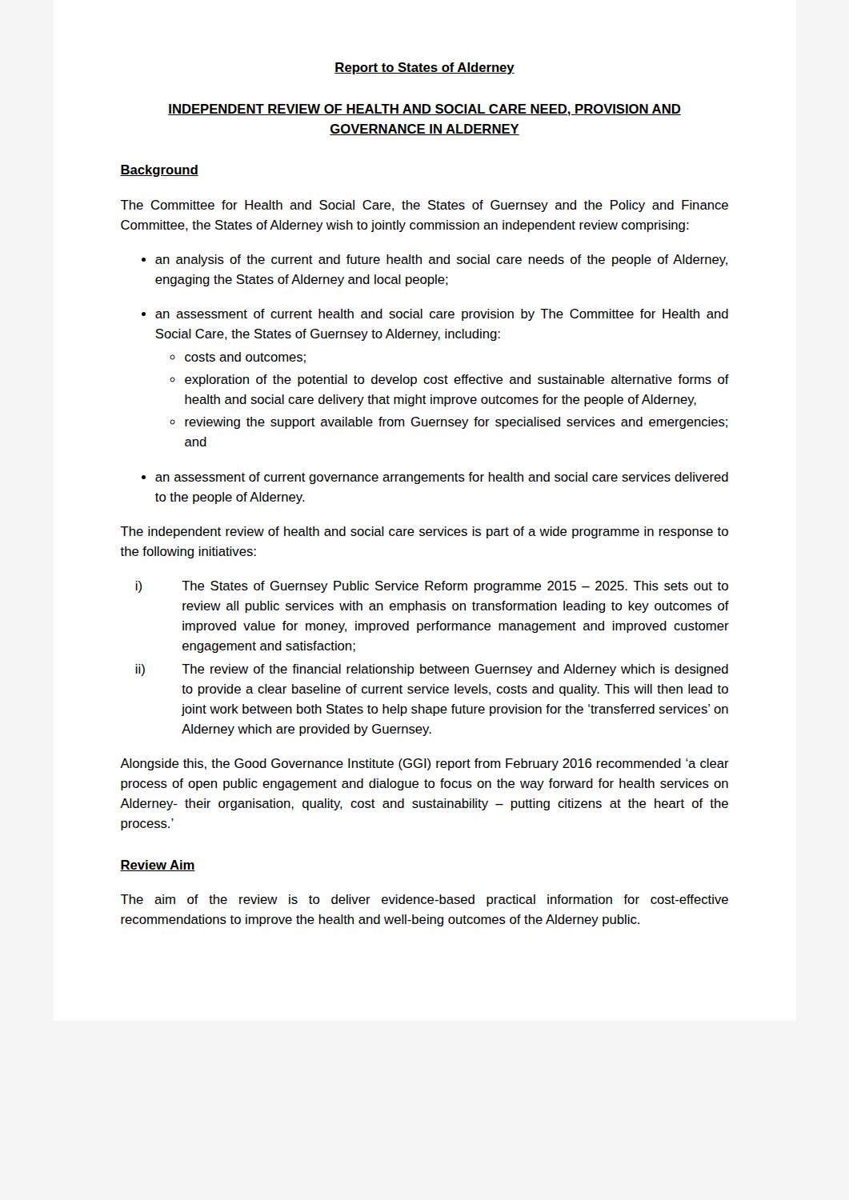Report to States of Alderney INDEPENDENT REVIEW OF HEALTH AND SOCIAL CARE NEED, PROVISION AND GOVERNANCE IN ALDERNEY
Background
The Committee for Health and Social Care, the States of Guernsey and the Policy and Finance Committee, the States of Alderney wish to jointly commission an independent review comprising:
an analysis of the current and future health and social care needs of the people of Alderney, engaging the States of Alderney and local people;
an assessment of current health and social care provision by The Committee for Health and Social Care, the States of Guernsey to Alderney, including:
costs and outcomes;
exploration of the potential to develop cost effective and sustainable alternative forms of health and social care delivery that might improve outcomes for the people of Alderney,
reviewing the support available from Guernsey for specialised services and emergencies; and
an assessment of current governance arrangements for health and social care services delivered to the people of Alderney.
The independent review of health and social care services is part of a wide programme in response to the following initiatives:
The States of Guernsey Public Service Reform programme 2015 – 2025. This sets out to review all public services with an emphasis on transformation leading to key outcomes of improved value for money, improved performance management and improved customer engagement and satisfaction;
The review of the financial relationship between Guernsey and Alderney which is designed to provide a clear baseline of current service levels, costs and quality. This will then lead to joint work between both States to help shape future provision for the ‘transferred services’ on Alderney which are provided by Guernsey.
Alongside this, the Good Governance Institute (GGI) report from February 2016 recommended ‘a clear process of open public engagement and dialogue to focus on the way forward for health services on Alderney- their organisation, quality, cost and sustainability – putting citizens at the heart of the process.’
Review Aim
The aim of the review is to deliver evidence-based practical information for cost-effective recommendations to improve the health and well-being outcomes of the Alderney public.